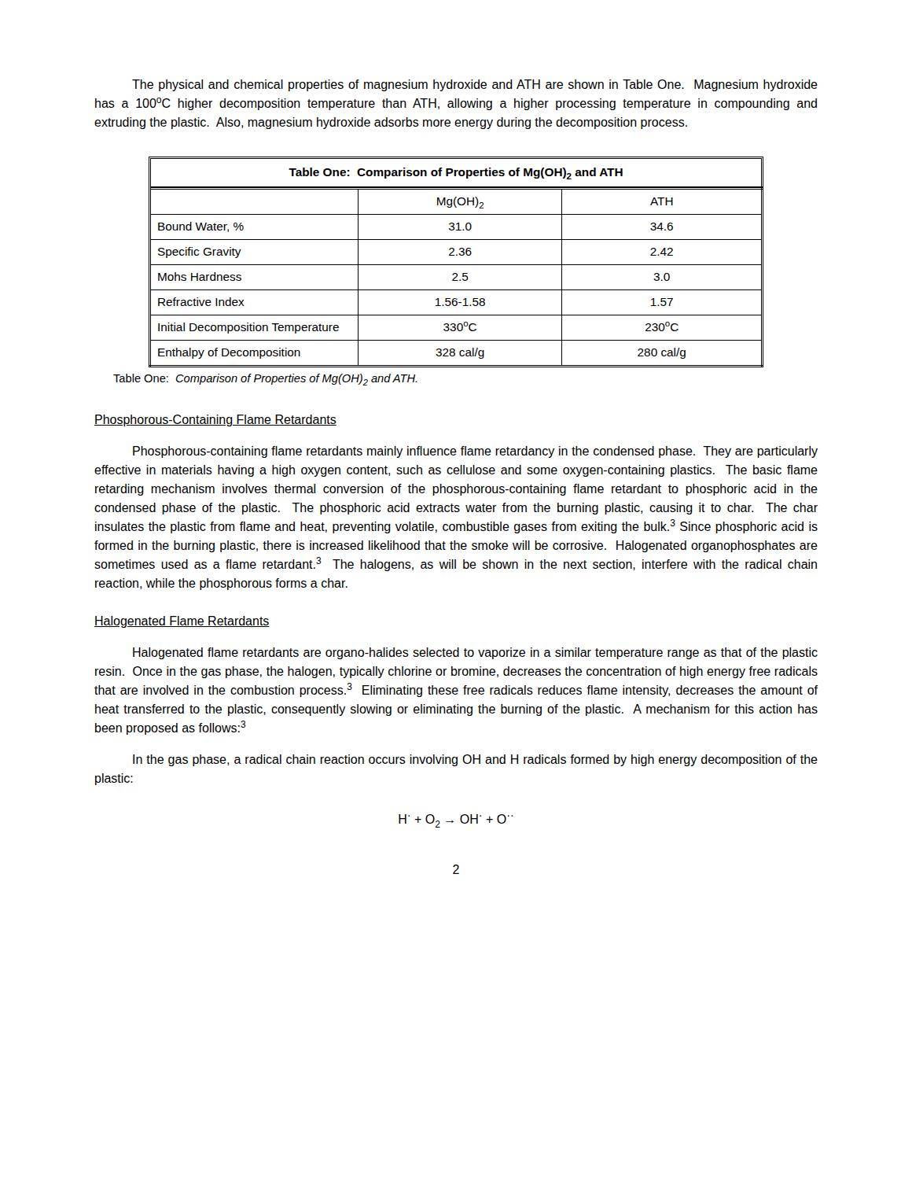The physical and chemical properties of magnesium hydroxide and ATH are shown in Table One. Magnesium hydroxide has a 100oC higher decomposition temperature than ATH, allowing a higher processing temperature in compounding and extruding the plastic. Also, magnesium hydroxide adsorbs more energy during the decomposition process.
Table One: Comparison of Properties of Mg(OH) 2 and ATH
| | Mg(OH) 2 | ATH |
| --- | --- | --- |
| Bound Water, % | 31.0 | 34.6 |
| Specific Gravity | 2.36 | 2.42 |
| Mohs Hardness | 2.5 | 3.0 |
| Refractive Index | 1.56-1.58 | 1.57 |
| Initial Decomposition Temperature | 330 o C | 230 o C |
| Enthalpy of Decomposition | 328 cal/g | 280 cal/g |
Table One: Comparison of Properties of Mg(OH)2 and ATH.
Phosphorous-Containing Flame Retardants
Phosphorous-containing flame retardants mainly influence flame retardancy in the condensed phase. They are particularly effective in materials having a high oxygen content, such as cellulose and some oxygen-containing plastics. The basic flame retarding mechanism involves thermal conversion of the phosphorous-containing flame retardant to phosphoric acid in the condensed phase of the plastic. The phosphoric acid extracts water from the burning plastic, causing it to char. The char insulates the plastic from flame and heat, preventing volatile, combustible gases from exiting the bulk.3 Since phosphoric acid is formed in the burning plastic, there is increased likelihood that the smoke will be corrosive. Halogenated organophosphates are sometimes used as a flame retardant.3 The halogens, as will be shown in the next section, interfere with the radical chain reaction, while the phosphorous forms a char.
Halogenated Flame Retardants
Halogenated flame retardants are organo-halides selected to vaporize in a similar temperature range as that of the plastic resin. Once in the gas phase, the halogen, typically chlorine or bromine, decreases the concentration of high energy free radicals that are involved in the combustion process.3 Eliminating these free radicals reduces flame intensity, decreases the amount of heat transferred to the plastic, consequently slowing or eliminating the burning of the plastic. A mechanism for this action has been proposed as follows:3
In the gas phase, a radical chain reaction occurs involving OH and H radicals formed by high energy decomposition of the plastic:
H· + O2 → OH· + O··
2